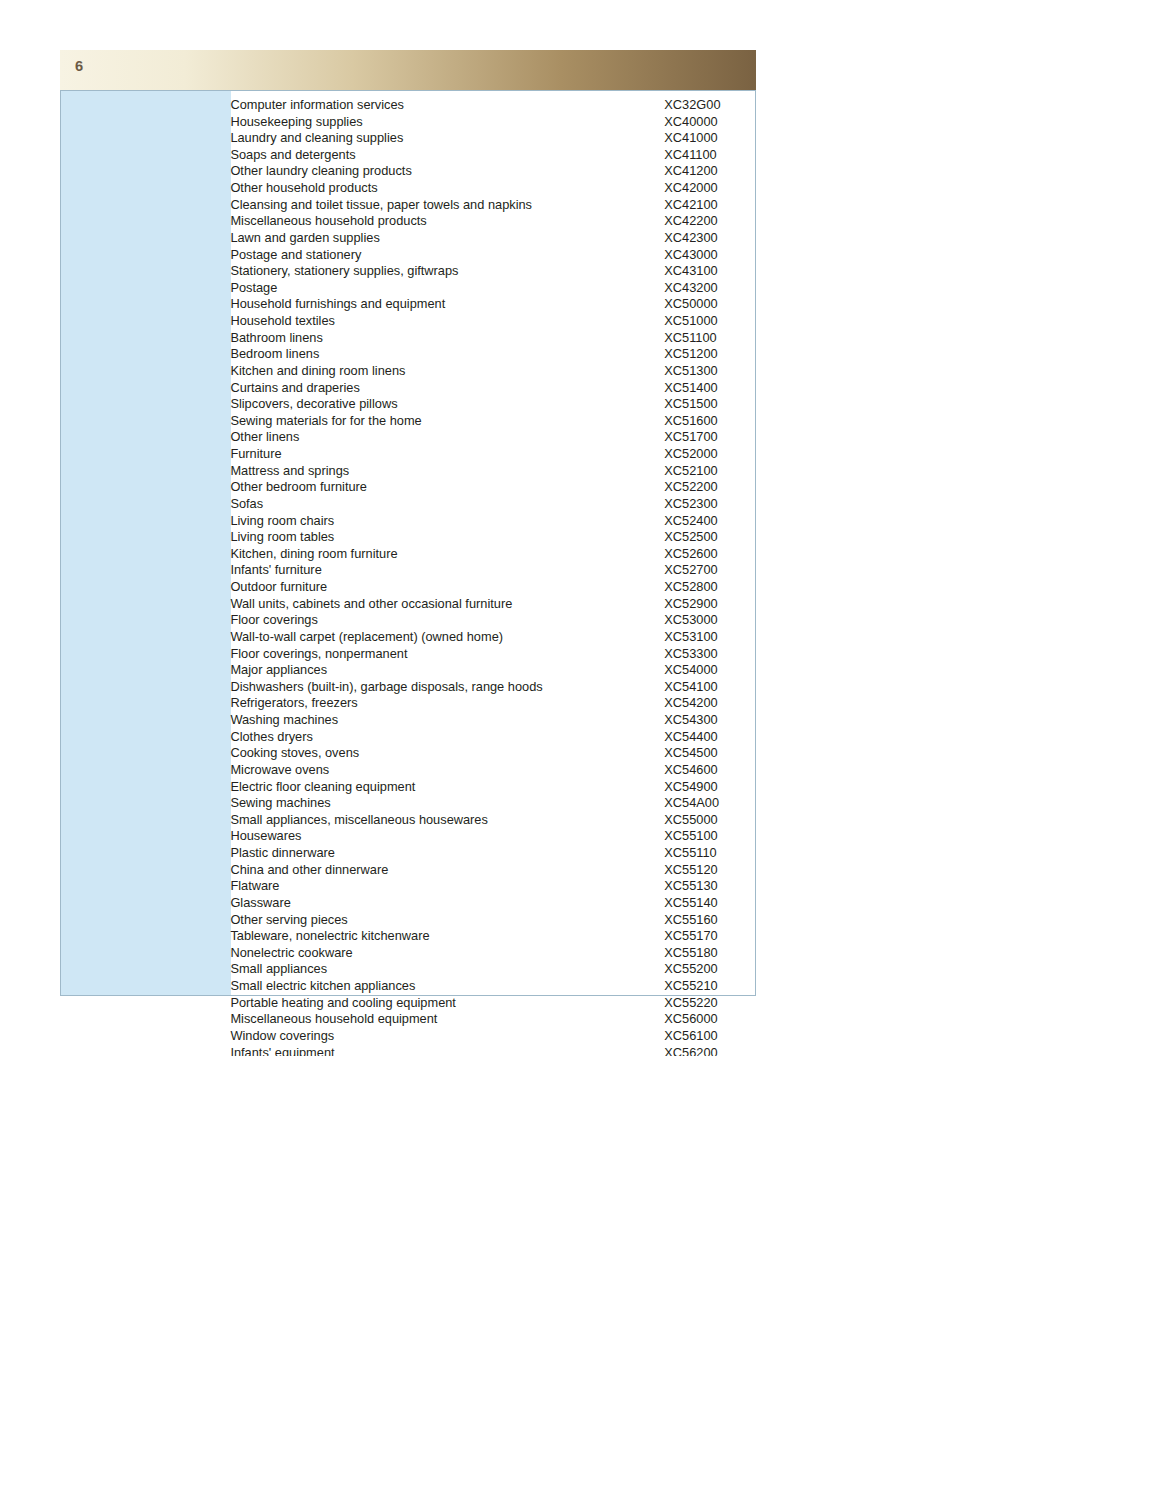6
| Computer information services | XC32G00 |
| Housekeeping supplies | XC40000 |
| Laundry and cleaning supplies | XC41000 |
| Soaps and detergents | XC41100 |
| Other laundry cleaning products | XC41200 |
| Other household products | XC42000 |
| Cleansing and toilet tissue, paper towels and napkins | XC42100 |
| Miscellaneous household products | XC42200 |
| Lawn and garden supplies | XC42300 |
| Postage and stationery | XC43000 |
| Stationery, stationery supplies, giftwraps | XC43100 |
| Postage | XC43200 |
| Household furnishings and equipment | XC50000 |
| Household textiles | XC51000 |
| Bathroom linens | XC51100 |
| Bedroom linens | XC51200 |
| Kitchen and dining room linens | XC51300 |
| Curtains and draperies | XC51400 |
| Slipcovers, decorative pillows | XC51500 |
| Sewing materials for for the home | XC51600 |
| Other linens | XC51700 |
| Furniture | XC52000 |
| Mattress and springs | XC52100 |
| Other bedroom furniture | XC52200 |
| Sofas | XC52300 |
| Living room chairs | XC52400 |
| Living room tables | XC52500 |
| Kitchen, dining room furniture | XC52600 |
| Infants' furniture | XC52700 |
| Outdoor furniture | XC52800 |
| Wall units, cabinets and other occasional furniture | XC52900 |
| Floor coverings | XC53000 |
| Wall-to-wall carpet (replacement) (owned home) | XC53100 |
| Floor coverings, nonpermanent | XC53300 |
| Major appliances | XC54000 |
| Dishwashers (built-in), garbage disposals, range hoods | XC54100 |
| Refrigerators, freezers | XC54200 |
| Washing machines | XC54300 |
| Clothes dryers | XC54400 |
| Cooking stoves, ovens | XC54500 |
| Microwave ovens | XC54600 |
| Electric floor cleaning equipment | XC54900 |
| Sewing machines | XC54A00 |
| Small appliances, miscellaneous housewares | XC55000 |
| Housewares | XC55100 |
| Plastic dinnerware | XC55110 |
| China and other dinnerware | XC55120 |
| Flatware | XC55130 |
| Glassware | XC55140 |
| Other serving pieces | XC55160 |
| Tableware, nonelectric kitchenware | XC55170 |
| Nonelectric cookware | XC55180 |
| Small appliances | XC55200 |
| Small electric kitchen appliances | XC55210 |
| Portable heating and cooling equipment | XC55220 |
| Miscellaneous household equipment | XC56000 |
| Window coverings | XC56100 |
| Infants' equipment | XC56200 |
| Laundry and cleaning equipment | XC56300 |
| Outdoor equipment | XC56400 |
| Lamps and lighting fixtures | XC56600 |
| Telephones and accessories | XC56800 |
| Lawn and garden equipment | XC56900 |
| Power tools | XC56A00 |
| Other hardware | XC56B00 |